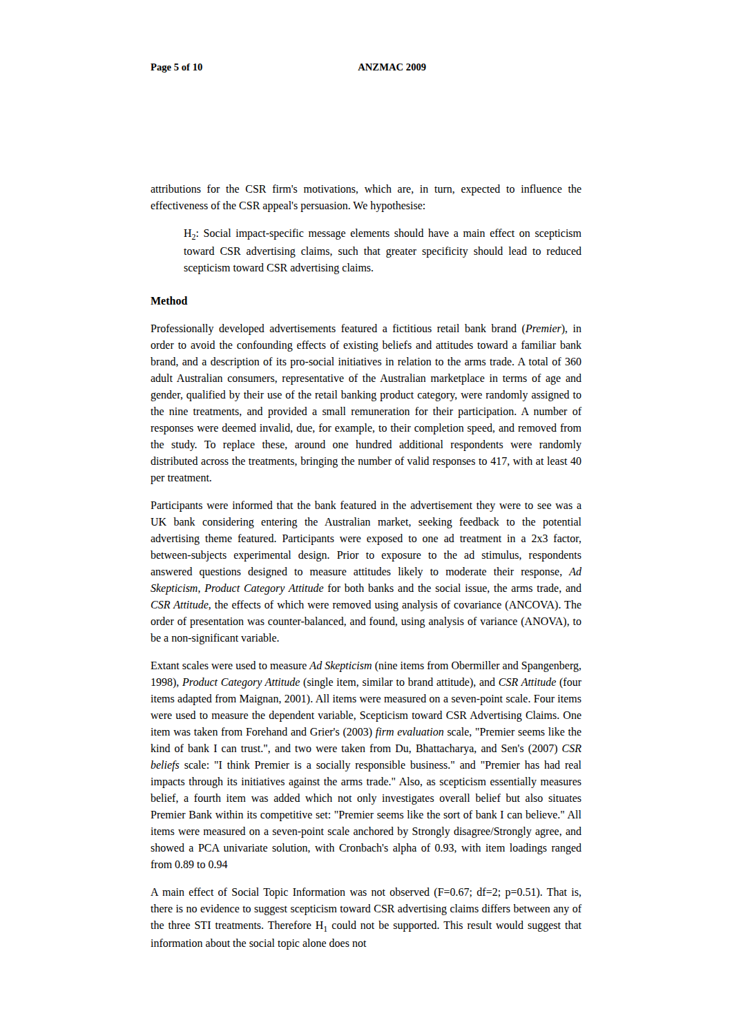Page 5 of 10 ANZMAC 2009
attributions for the CSR firm's motivations, which are, in turn, expected to influence the effectiveness of the CSR appeal's persuasion. We hypothesise:
H2: Social impact-specific message elements should have a main effect on scepticism toward CSR advertising claims, such that greater specificity should lead to reduced scepticism toward CSR advertising claims.
Method
Professionally developed advertisements featured a fictitious retail bank brand (Premier), in order to avoid the confounding effects of existing beliefs and attitudes toward a familiar bank brand, and a description of its pro-social initiatives in relation to the arms trade. A total of 360 adult Australian consumers, representative of the Australian marketplace in terms of age and gender, qualified by their use of the retail banking product category, were randomly assigned to the nine treatments, and provided a small remuneration for their participation. A number of responses were deemed invalid, due, for example, to their completion speed, and removed from the study. To replace these, around one hundred additional respondents were randomly distributed across the treatments, bringing the number of valid responses to 417, with at least 40 per treatment.
Participants were informed that the bank featured in the advertisement they were to see was a UK bank considering entering the Australian market, seeking feedback to the potential advertising theme featured. Participants were exposed to one ad treatment in a 2x3 factor, between-subjects experimental design. Prior to exposure to the ad stimulus, respondents answered questions designed to measure attitudes likely to moderate their response, Ad Skepticism, Product Category Attitude for both banks and the social issue, the arms trade, and CSR Attitude, the effects of which were removed using analysis of covariance (ANCOVA). The order of presentation was counter-balanced, and found, using analysis of variance (ANOVA), to be a non-significant variable.
Extant scales were used to measure Ad Skepticism (nine items from Obermiller and Spangenberg, 1998), Product Category Attitude (single item, similar to brand attitude), and CSR Attitude (four items adapted from Maignan, 2001). All items were measured on a seven-point scale. Four items were used to measure the dependent variable, Scepticism toward CSR Advertising Claims. One item was taken from Forehand and Grier's (2003) firm evaluation scale, "Premier seems like the kind of bank I can trust.", and two were taken from Du, Bhattacharya, and Sen's (2007) CSR beliefs scale: "I think Premier is a socially responsible business." and "Premier has had real impacts through its initiatives against the arms trade." Also, as scepticism essentially measures belief, a fourth item was added which not only investigates overall belief but also situates Premier Bank within its competitive set: "Premier seems like the sort of bank I can believe." All items were measured on a seven-point scale anchored by Strongly disagree/Strongly agree, and showed a PCA univariate solution, with Cronbach's alpha of 0.93, with item loadings ranged from 0.89 to 0.94
A main effect of Social Topic Information was not observed (F=0.67; df=2; p=0.51). That is, there is no evidence to suggest scepticism toward CSR advertising claims differs between any of the three STI treatments. Therefore H1 could not be supported. This result would suggest that information about the social topic alone does not